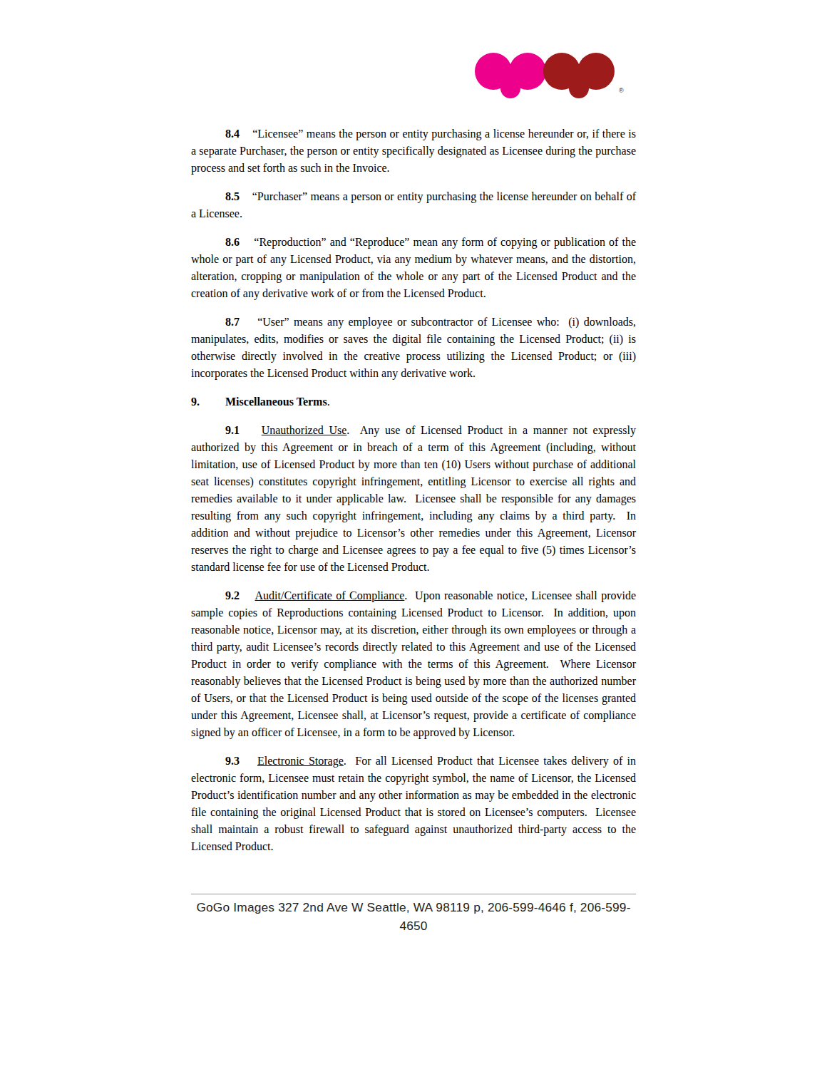®
8.4 “Licensee” means the person or entity purchasing a license hereunder or, if there is a separate Purchaser, the person or entity specifically designated as Licensee during the purchase process and set forth as such in the Invoice.
8.5 “Purchaser” means a person or entity purchasing the license hereunder on behalf of a Licensee.
8.6 “Reproduction” and “Reproduce” mean any form of copying or publication of the whole or part of any Licensed Product, via any medium by whatever means, and the distortion, alteration, cropping or manipulation of the whole or any part of the Licensed Product and the creation of any derivative work of or from the Licensed Product.
8.7 “User” means any employee or subcontractor of Licensee who: (i) downloads, manipulates, edits, modifies or saves the digital file containing the Licensed Product; (ii) is otherwise directly involved in the creative process utilizing the Licensed Product; or (iii) incorporates the Licensed Product within any derivative work.
9. Miscellaneous Terms.
9.1 Unauthorized Use. Any use of Licensed Product in a manner not expressly authorized by this Agreement or in breach of a term of this Agreement (including, without limitation, use of Licensed Product by more than ten (10) Users without purchase of additional seat licenses) constitutes copyright infringement, entitling Licensor to exercise all rights and remedies available to it under applicable law. Licensee shall be responsible for any damages resulting from any such copyright infringement, including any claims by a third party. In addition and without prejudice to Licensor’s other remedies under this Agreement, Licensor reserves the right to charge and Licensee agrees to pay a fee equal to five (5) times Licensor’s standard license fee for use of the Licensed Product.
9.2 Audit/Certificate of Compliance. Upon reasonable notice, Licensee shall provide sample copies of Reproductions containing Licensed Product to Licensor. In addition, upon reasonable notice, Licensor may, at its discretion, either through its own employees or through a third party, audit Licensee’s records directly related to this Agreement and use of the Licensed Product in order to verify compliance with the terms of this Agreement. Where Licensor reasonably believes that the Licensed Product is being used by more than the authorized number of Users, or that the Licensed Product is being used outside of the scope of the licenses granted under this Agreement, Licensee shall, at Licensor’s request, provide a certificate of compliance signed by an officer of Licensee, in a form to be approved by Licensor.
9.3 Electronic Storage. For all Licensed Product that Licensee takes delivery of in electronic form, Licensee must retain the copyright symbol, the name of Licensor, the Licensed Product’s identification number and any other information as may be embedded in the electronic file containing the original Licensed Product that is stored on Licensee’s computers. Licensee shall maintain a robust firewall to safeguard against unauthorized third-party access to the Licensed Product.
GoGo Images 327 2nd Ave W Seattle, WA 98119 p, 206-599-4646 f, 206-599-4650